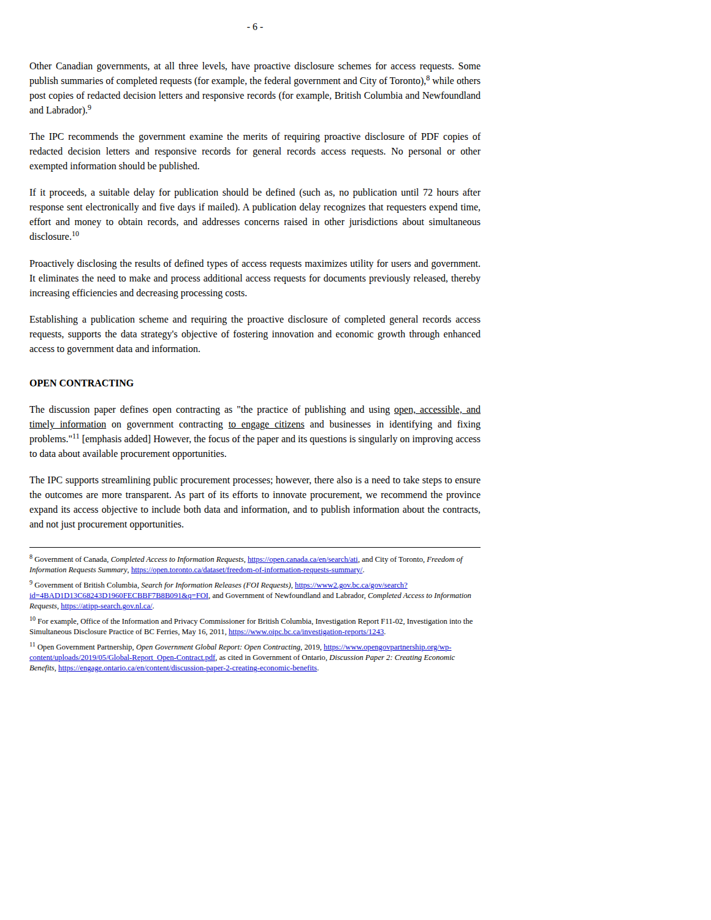- 6 -
Other Canadian governments, at all three levels, have proactive disclosure schemes for access requests. Some publish summaries of completed requests (for example, the federal government and City of Toronto),8 while others post copies of redacted decision letters and responsive records (for example, British Columbia and Newfoundland and Labrador).9
The IPC recommends the government examine the merits of requiring proactive disclosure of PDF copies of redacted decision letters and responsive records for general records access requests. No personal or other exempted information should be published.
If it proceeds, a suitable delay for publication should be defined (such as, no publication until 72 hours after response sent electronically and five days if mailed). A publication delay recognizes that requesters expend time, effort and money to obtain records, and addresses concerns raised in other jurisdictions about simultaneous disclosure.10
Proactively disclosing the results of defined types of access requests maximizes utility for users and government. It eliminates the need to make and process additional access requests for documents previously released, thereby increasing efficiencies and decreasing processing costs.
Establishing a publication scheme and requiring the proactive disclosure of completed general records access requests, supports the data strategy's objective of fostering innovation and economic growth through enhanced access to government data and information.
OPEN CONTRACTING
The discussion paper defines open contracting as "the practice of publishing and using open, accessible, and timely information on government contracting to engage citizens and businesses in identifying and fixing problems."11 [emphasis added] However, the focus of the paper and its questions is singularly on improving access to data about available procurement opportunities.
The IPC supports streamlining public procurement processes; however, there also is a need to take steps to ensure the outcomes are more transparent. As part of its efforts to innovate procurement, we recommend the province expand its access objective to include both data and information, and to publish information about the contracts, and not just procurement opportunities.
8 Government of Canada, Completed Access to Information Requests, https://open.canada.ca/en/search/ati, and City of Toronto, Freedom of Information Requests Summary, https://open.toronto.ca/dataset/freedom-of-information-requests-summary/.
9 Government of British Columbia, Search for Information Releases (FOI Requests), https://www2.gov.bc.ca/gov/search?id=4BAD1D13C68243D1960FECBBF7B8B091&q=FOI, and Government of Newfoundland and Labrador, Completed Access to Information Requests, https://atipp-search.gov.nl.ca/.
10 For example, Office of the Information and Privacy Commissioner for British Columbia, Investigation Report F11-02, Investigation into the Simultaneous Disclosure Practice of BC Ferries, May 16, 2011, https://www.oipc.bc.ca/investigation-reports/1243.
11 Open Government Partnership, Open Government Global Report: Open Contracting, 2019, https://www.opengovpartnership.org/wp-content/uploads/2019/05/Global-Report_Open-Contract.pdf, as cited in Government of Ontario, Discussion Paper 2: Creating Economic Benefits, https://engage.ontario.ca/en/content/discussion-paper-2-creating-economic-benefits.